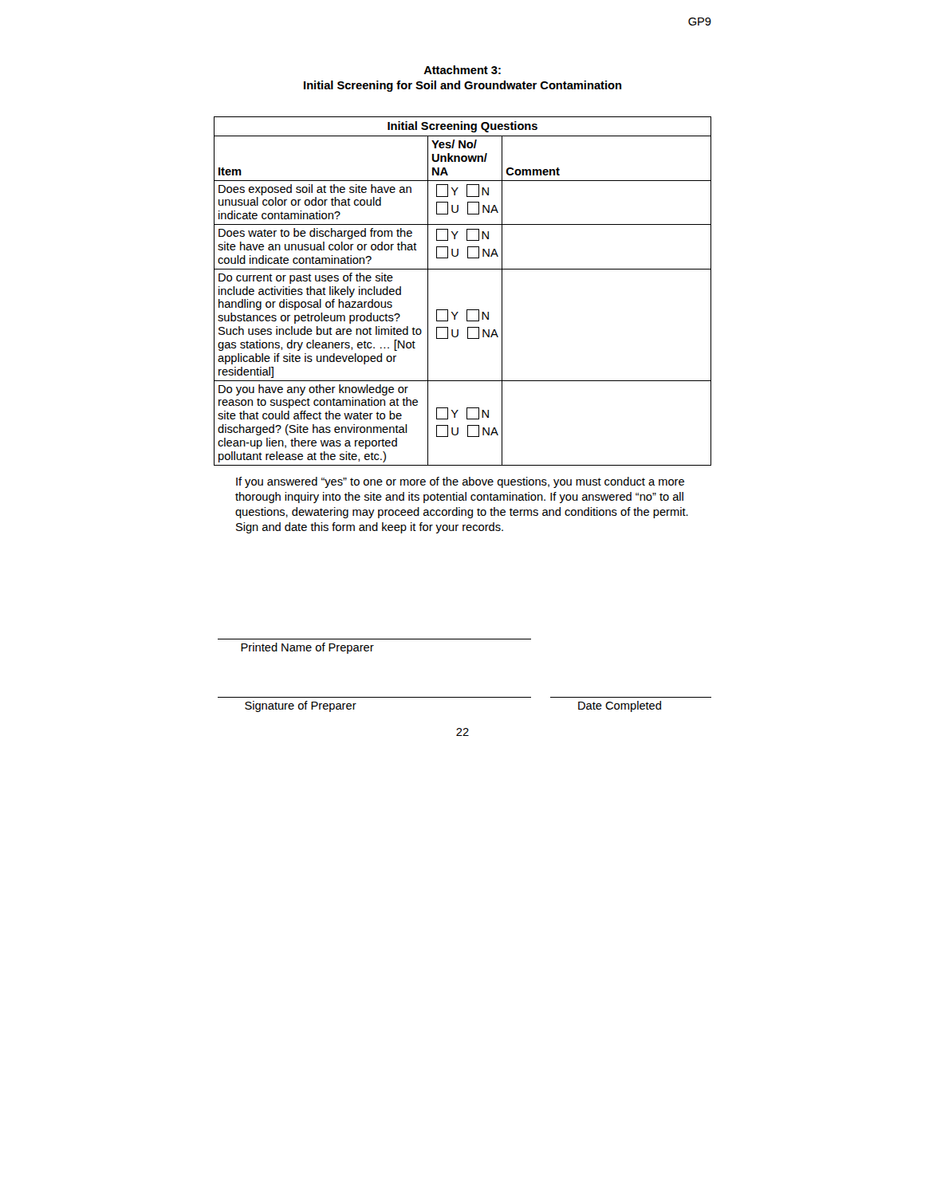GP9
Attachment 3: Initial Screening for Soil and Groundwater Contamination
| Initial Screening Questions |
| --- |
| Item | Yes/ No/ Unknown/ NA | Comment |
| Does exposed soil at the site have an unusual color or odor that could indicate contamination? | Y N U NA | |
| Does water to be discharged from the site have an unusual color or odor that could indicate contamination? | Y N U NA | |
| Do current or past uses of the site include activities that likely included handling or disposal of hazardous substances or petroleum products? Such uses include but are not limited to gas stations, dry cleaners, etc. … [Not applicable if site is undeveloped or residential] | Y N U NA | |
| Do you have any other knowledge or reason to suspect contamination at the site that could affect the water to be discharged? (Site has environmental clean-up lien, there was a reported pollutant release at the site, etc.) | Y N U NA | |
If you answered “yes” to one or more of the above questions, you must conduct a more thorough inquiry into the site and its potential contamination. If you answered “no” to all questions, dewatering may proceed according to the terms and conditions of the permit. Sign and date this form and keep it for your records.
Printed Name of Preparer
Signature of Preparer
Date Completed
22